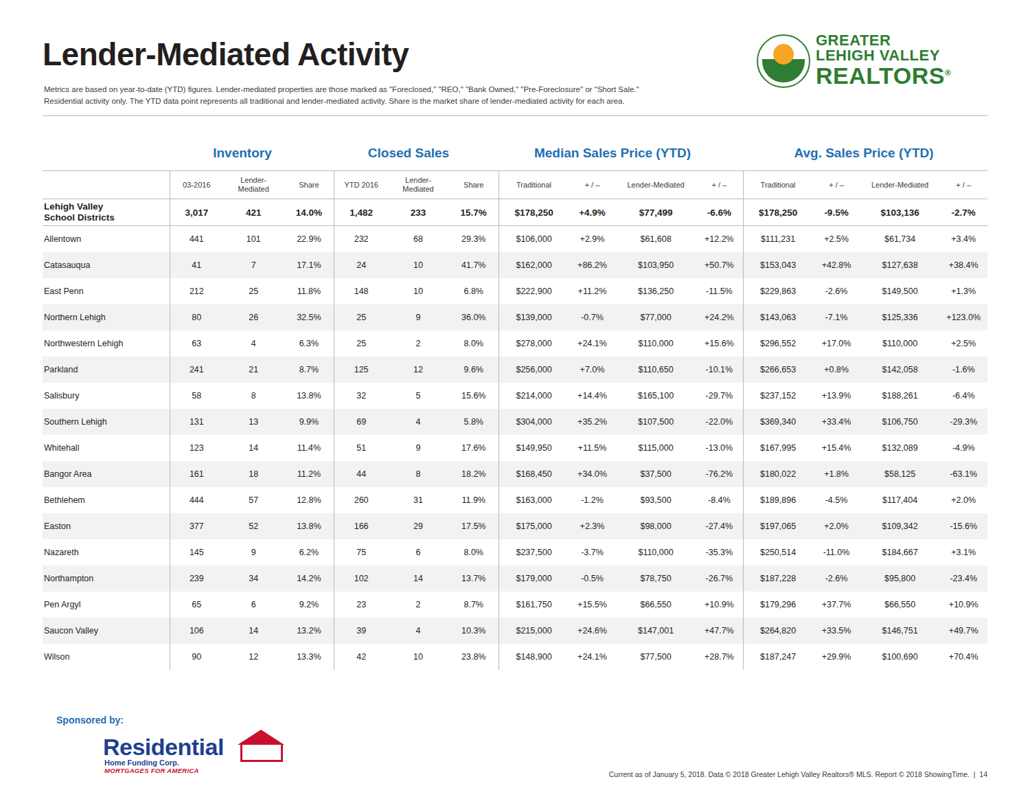Lender-Mediated Activity
Metrics are based on year-to-date (YTD) figures. Lender-mediated properties are those marked as "Foreclosed," "REO," "Bank Owned," "Pre-Foreclosure" or "Short Sale."
Residential activity only. The YTD data point represents all traditional and lender-mediated activity. Share is the market share of lender-mediated activity for each area.
GREATER
LEHIGH VALLEY
REALTORS®
Inventory
Closed Sales
Median Sales Price (YTD)
Avg. Sales Price (YTD)
| | 03-2016 | Lender- Mediated | Share | YTD 2016 | Lender- Mediated | Share | Traditional | + / – | Lender-Mediated | + / – | Traditional | + / – | Lender-Mediated | + / – |
| --- | --- | --- | --- | --- | --- | --- | --- | --- | --- | --- | --- | --- | --- | --- |
| Lehigh Valley School Districts | 3,017 | 421 | 14.0% | 1,482 | 233 | 15.7% | $178,250 | +4.9% | $77,499 | -6.6% | $178,250 | -9.5% | $103,136 | -2.7% |
| Allentown | 441 | 101 | 22.9% | 232 | 68 | 29.3% | $106,000 | +2.9% | $61,608 | +12.2% | $111,231 | +2.5% | $61,734 | +3.4% |
| Catasauqua | 41 | 7 | 17.1% | 24 | 10 | 41.7% | $162,000 | +86.2% | $103,950 | +50.7% | $153,043 | +42.8% | $127,638 | +38.4% |
| East Penn | 212 | 25 | 11.8% | 148 | 10 | 6.8% | $222,900 | +11.2% | $136,250 | -11.5% | $229,863 | -2.6% | $149,500 | +1.3% |
| Northern Lehigh | 80 | 26 | 32.5% | 25 | 9 | 36.0% | $139,000 | -0.7% | $77,000 | +24.2% | $143,063 | -7.1% | $125,336 | +123.0% |
| Northwestern Lehigh | 63 | 4 | 6.3% | 25 | 2 | 8.0% | $278,000 | +24.1% | $110,000 | +15.6% | $296,552 | +17.0% | $110,000 | +2.5% |
| Parkland | 241 | 21 | 8.7% | 125 | 12 | 9.6% | $256,000 | +7.0% | $110,650 | -10.1% | $266,653 | +0.8% | $142,058 | -1.6% |
| Salisbury | 58 | 8 | 13.8% | 32 | 5 | 15.6% | $214,000 | +14.4% | $165,100 | -29.7% | $237,152 | +13.9% | $188,261 | -6.4% |
| Southern Lehigh | 131 | 13 | 9.9% | 69 | 4 | 5.8% | $304,000 | +35.2% | $107,500 | -22.0% | $369,340 | +33.4% | $106,750 | -29.3% |
| Whitehall | 123 | 14 | 11.4% | 51 | 9 | 17.6% | $149,950 | +11.5% | $115,000 | -13.0% | $167,995 | +15.4% | $132,089 | -4.9% |
| Bangor Area | 161 | 18 | 11.2% | 44 | 8 | 18.2% | $168,450 | +34.0% | $37,500 | -76.2% | $180,022 | +1.8% | $58,125 | -63.1% |
| Bethlehem | 444 | 57 | 12.8% | 260 | 31 | 11.9% | $163,000 | -1.2% | $93,500 | -8.4% | $189,896 | -4.5% | $117,404 | +2.0% |
| Easton | 377 | 52 | 13.8% | 166 | 29 | 17.5% | $175,000 | +2.3% | $98,000 | -27.4% | $197,065 | +2.0% | $109,342 | -15.6% |
| Nazareth | 145 | 9 | 6.2% | 75 | 6 | 8.0% | $237,500 | -3.7% | $110,000 | -35.3% | $250,514 | -11.0% | $184,667 | +3.1% |
| Northampton | 239 | 34 | 14.2% | 102 | 14 | 13.7% | $179,000 | -0.5% | $78,750 | -26.7% | $187,228 | -2.6% | $95,800 | -23.4% |
| Pen Argyl | 65 | 6 | 9.2% | 23 | 2 | 8.7% | $161,750 | +15.5% | $66,550 | +10.9% | $179,296 | +37.7% | $66,550 | +10.9% |
| Saucon Valley | 106 | 14 | 13.2% | 39 | 4 | 10.3% | $215,000 | +24.6% | $147,001 | +47.7% | $264,820 | +33.5% | $146,751 | +49.7% |
| Wilson | 90 | 12 | 13.3% | 42 | 10 | 23.8% | $148,900 | +24.1% | $77,500 | +28.7% | $187,247 | +29.9% | $100,690 | +70.4% |
Sponsored by:
Residential
Home Funding Corp.
MORTGAGES FOR AMERICA
Current as of January 5, 2018. Data © 2018 Greater Lehigh Valley Realtors® MLS. Report © 2018 ShowingTime. | 14